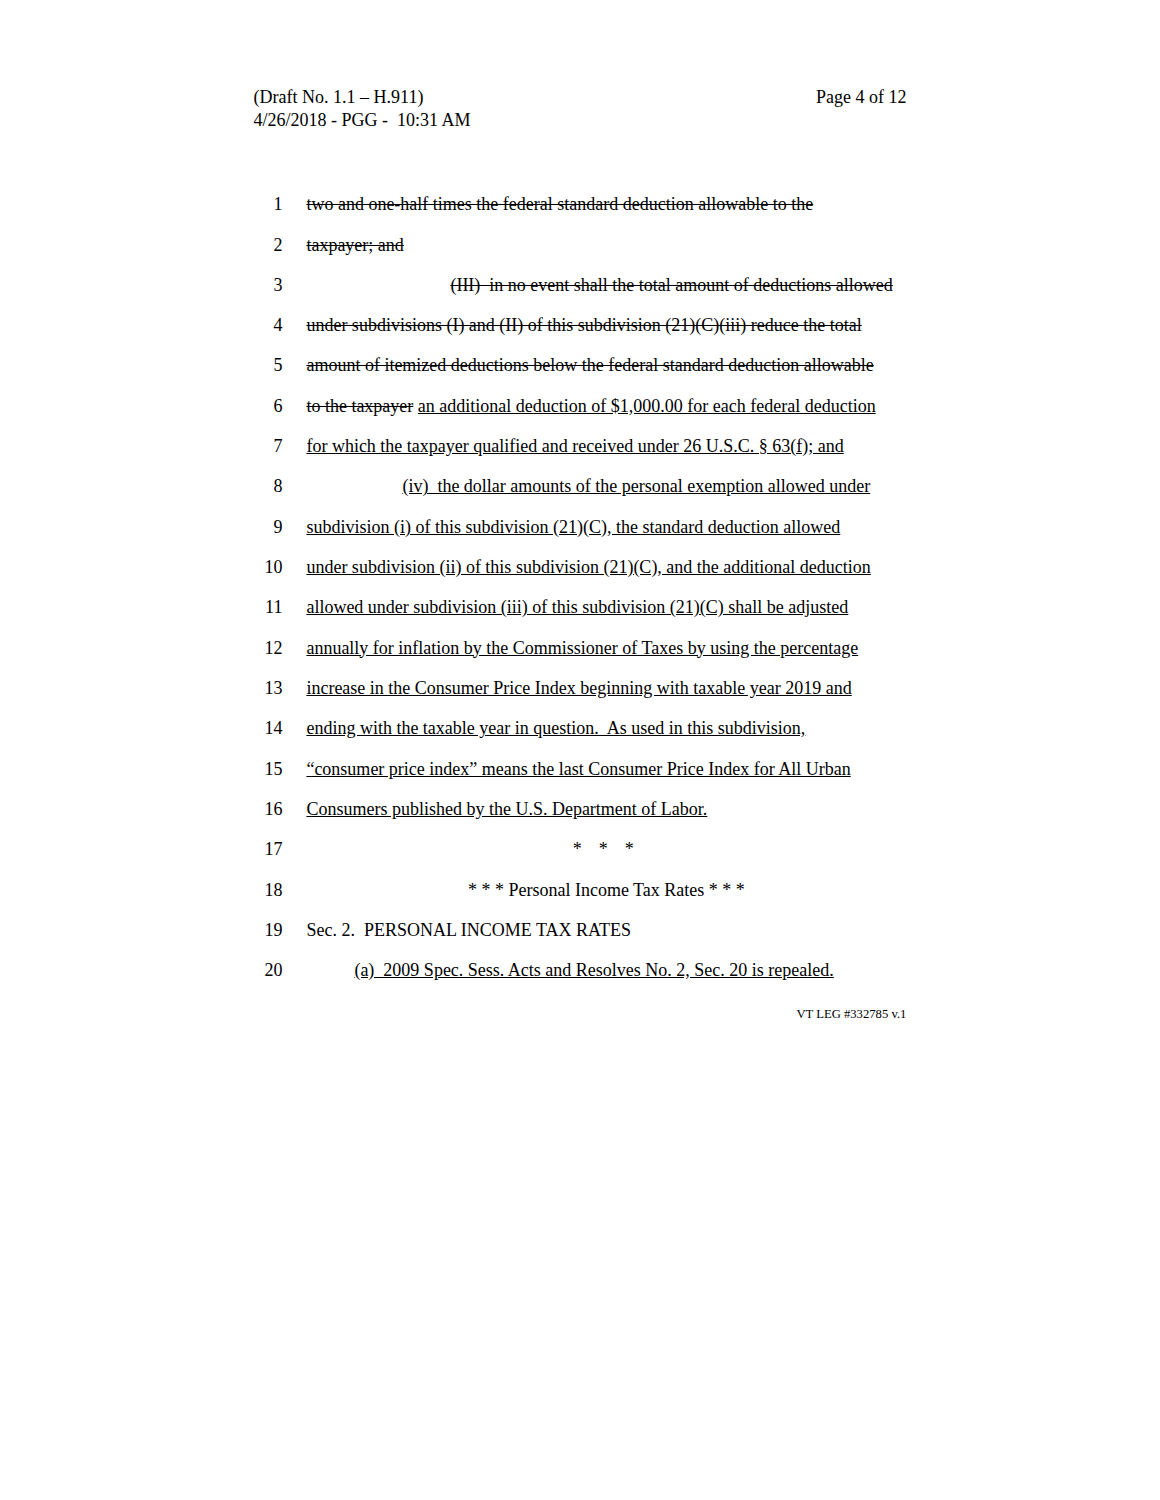(Draft No. 1.1 – H.911)
Page 4 of 12
4/26/2018 - PGG - 10:31 AM
two and one-half times the federal standard deduction allowable to the
taxpayer; and
(III) in no event shall the total amount of deductions allowed
under subdivisions (I) and (II) of this subdivision (21)(C)(iii) reduce the total
amount of itemized deductions below the federal standard deduction allowable
to the taxpayer an additional deduction of $1,000.00 for each federal deduction
for which the taxpayer qualified and received under 26 U.S.C. § 63(f); and
(iv) the dollar amounts of the personal exemption allowed under
subdivision (i) of this subdivision (21)(C), the standard deduction allowed
under subdivision (ii) of this subdivision (21)(C), and the additional deduction
allowed under subdivision (iii) of this subdivision (21)(C) shall be adjusted
annually for inflation by the Commissioner of Taxes by using the percentage
increase in the Consumer Price Index beginning with taxable year 2019 and
ending with the taxable year in question. As used in this subdivision,
“consumer price index” means the last Consumer Price Index for All Urban
Consumers published by the U.S. Department of Labor.
* * *
* * * Personal Income Tax Rates * * *
Sec. 2. PERSONAL INCOME TAX RATES
(a) 2009 Spec. Sess. Acts and Resolves No. 2, Sec. 20 is repealed.
VT LEG #332785 v.1